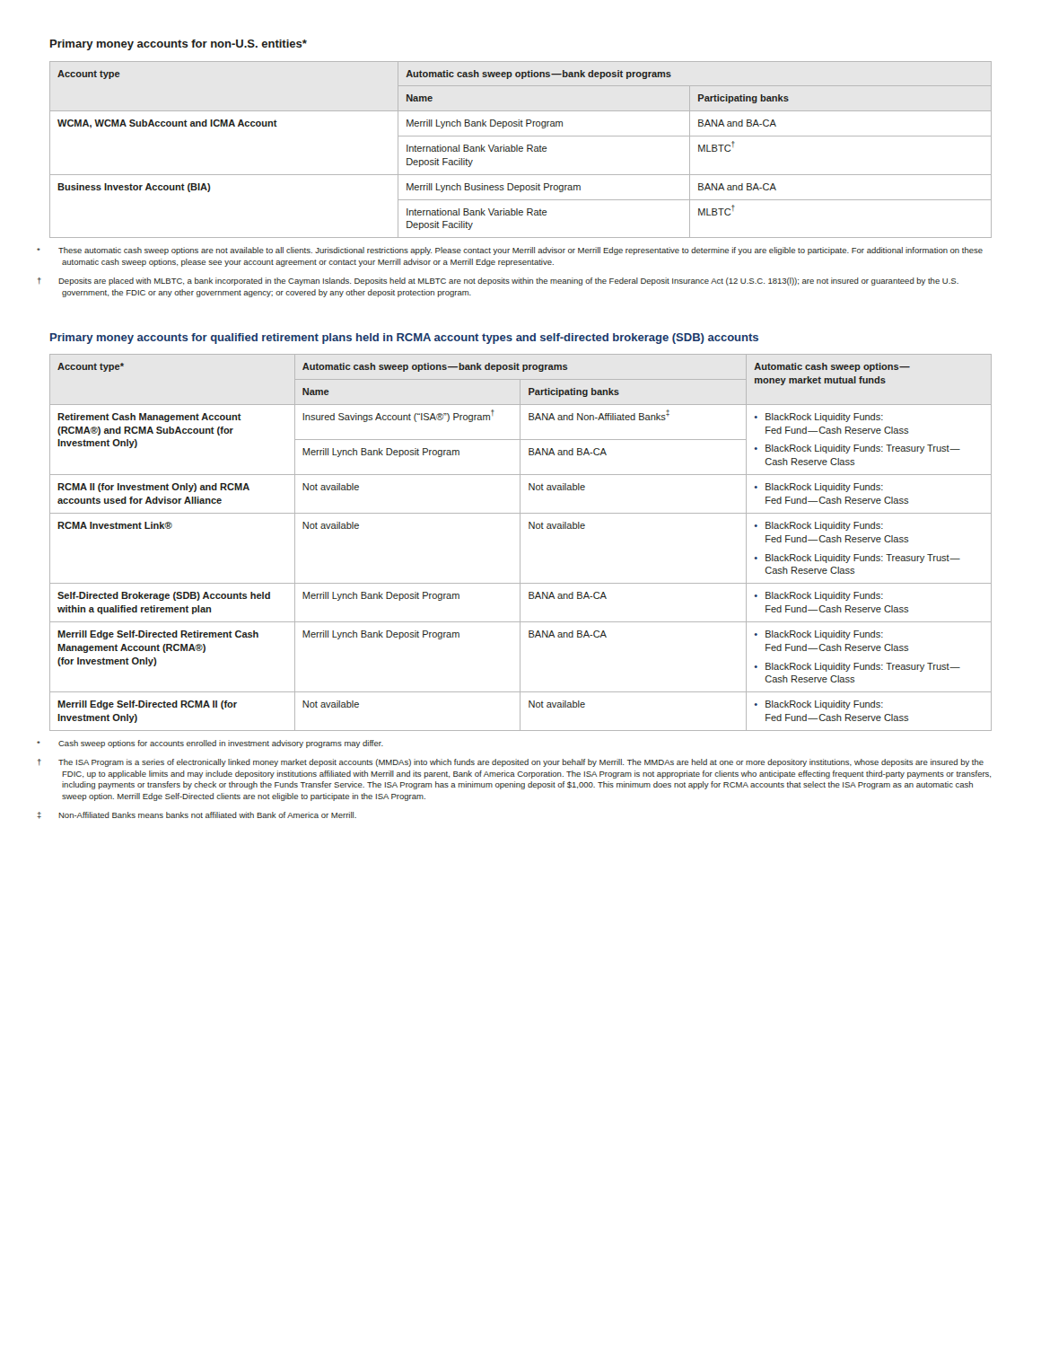Primary money accounts for non-U.S. entities*
| Account type | Automatic cash sweep options — bank deposit programs |
| --- | --- |
| Name | Participating banks |
| WCMA, WCMA SubAccount and ICMA Account | Merrill Lynch Bank Deposit Program | BANA and BA-CA |
| International Bank Variable Rate Deposit Facility | MLBTC † |
| Business Investor Account (BIA) | Merrill Lynch Business Deposit Program | BANA and BA-CA |
| International Bank Variable Rate Deposit Facility | MLBTC † |
*These automatic cash sweep options are not available to all clients. Jurisdictional restrictions apply. Please contact your Merrill advisor or Merrill Edge representative to determine if you are eligible to participate. For additional information on these automatic cash sweep options, please see your account agreement or contact your Merrill advisor or a Merrill Edge representative.
†Deposits are placed with MLBTC, a bank incorporated in the Cayman Islands. Deposits held at MLBTC are not deposits within the meaning of the Federal Deposit Insurance Act (12 U.S.C. 1813(l)); are not insured or guaranteed by the U.S. government, the FDIC or any other government agency; or covered by any other deposit protection program.
Primary money accounts for qualified retirement plans held in RCMA account types and self-directed brokerage (SDB) accounts
| Account type* | Automatic cash sweep options — bank deposit programs | Automatic cash sweep options — money market mutual funds |
| --- | --- | --- |
| Name | Participating banks |
| Retirement Cash Management Account (RCMA®) and RCMA SubAccount (for Investment Only) | Insured Savings Account (“ISA®”) Program † | BANA and Non-Affiliated Banks ‡ | BlackRock Liquidity Funds: Fed Fund — Cash Reserve Class BlackRock Liquidity Funds: Treasury Trust — Cash Reserve Class |
| Merrill Lynch Bank Deposit Program | BANA and BA-CA |
| RCMA II (for Investment Only) and RCMA accounts used for Advisor Alliance | Not available | Not available | BlackRock Liquidity Funds: Fed Fund — Cash Reserve Class |
| RCMA Investment Link® | Not available | Not available | BlackRock Liquidity Funds: Fed Fund — Cash Reserve Class BlackRock Liquidity Funds: Treasury Trust — Cash Reserve Class |
| Self-Directed Brokerage (SDB) Accounts held within a qualified retirement plan | Merrill Lynch Bank Deposit Program | BANA and BA-CA | BlackRock Liquidity Funds: Fed Fund — Cash Reserve Class |
| Merrill Edge Self-Directed Retirement Cash Management Account (RCMA®) (for Investment Only) | Merrill Lynch Bank Deposit Program | BANA and BA-CA | BlackRock Liquidity Funds: Fed Fund — Cash Reserve Class BlackRock Liquidity Funds: Treasury Trust — Cash Reserve Class |
| Merrill Edge Self-Directed RCMA II (for Investment Only) | Not available | Not available | BlackRock Liquidity Funds: Fed Fund — Cash Reserve Class |
*Cash sweep options for accounts enrolled in investment advisory programs may differ.
†The ISA Program is a series of electronically linked money market deposit accounts (MMDAs) into which funds are deposited on your behalf by Merrill. The MMDAs are held at one or more depository institutions, whose deposits are insured by the FDIC, up to applicable limits and may include depository institutions affiliated with Merrill and its parent, Bank of America Corporation. The ISA Program is not appropriate for clients who anticipate effecting frequent third-party payments or transfers, including payments or transfers by check or through the Funds Transfer Service. The ISA Program has a minimum opening deposit of $1,000. This minimum does not apply for RCMA accounts that select the ISA Program as an automatic cash sweep option. Merrill Edge Self-Directed clients are not eligible to participate in the ISA Program.
‡Non-Affiliated Banks means banks not affiliated with Bank of America or Merrill.